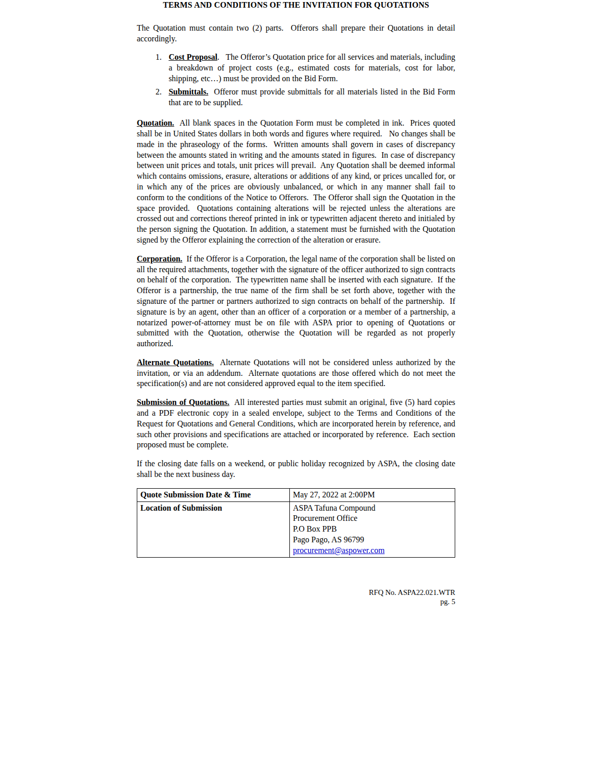TERMS AND CONDITIONS OF THE INVITATION FOR QUOTATIONS
The Quotation must contain two (2) parts. Offerors shall prepare their Quotations in detail accordingly.
Cost Proposal. The Offeror’s Quotation price for all services and materials, including a breakdown of project costs (e.g., estimated costs for materials, cost for labor, shipping, etc…) must be provided on the Bid Form.
Submittals. Offeror must provide submittals for all materials listed in the Bid Form that are to be supplied.
Quotation. All blank spaces in the Quotation Form must be completed in ink. Prices quoted shall be in United States dollars in both words and figures where required. No changes shall be made in the phraseology of the forms. Written amounts shall govern in cases of discrepancy between the amounts stated in writing and the amounts stated in figures. In case of discrepancy between unit prices and totals, unit prices will prevail. Any Quotation shall be deemed informal which contains omissions, erasure, alterations or additions of any kind, or prices uncalled for, or in which any of the prices are obviously unbalanced, or which in any manner shall fail to conform to the conditions of the Notice to Offerors. The Offeror shall sign the Quotation in the space provided. Quotations containing alterations will be rejected unless the alterations are crossed out and corrections thereof printed in ink or typewritten adjacent thereto and initialed by the person signing the Quotation. In addition, a statement must be furnished with the Quotation signed by the Offeror explaining the correction of the alteration or erasure.
Corporation. If the Offeror is a Corporation, the legal name of the corporation shall be listed on all the required attachments, together with the signature of the officer authorized to sign contracts on behalf of the corporation. The typewritten name shall be inserted with each signature. If the Offeror is a partnership, the true name of the firm shall be set forth above, together with the signature of the partner or partners authorized to sign contracts on behalf of the partnership. If signature is by an agent, other than an officer of a corporation or a member of a partnership, a notarized power-of-attorney must be on file with ASPA prior to opening of Quotations or submitted with the Quotation, otherwise the Quotation will be regarded as not properly authorized.
Alternate Quotations. Alternate Quotations will not be considered unless authorized by the invitation, or via an addendum. Alternate quotations are those offered which do not meet the specification(s) and are not considered approved equal to the item specified.
Submission of Quotations. All interested parties must submit an original, five (5) hard copies and a PDF electronic copy in a sealed envelope, subject to the Terms and Conditions of the Request for Quotations and General Conditions, which are incorporated herein by reference, and such other provisions and specifications are attached or incorporated by reference. Each section proposed must be complete.
If the closing date falls on a weekend, or public holiday recognized by ASPA, the closing date shall be the next business day.
| Quote Submission Date & Time | May 27, 2022 at 2:00PM |
| Location of Submission | ASPA Tafuna Compound Procurement Office P.O Box PPB Pago Pago, AS 96799 procurement@aspower.com |
RFQ No. ASPA22.021.WTR
pg. 5